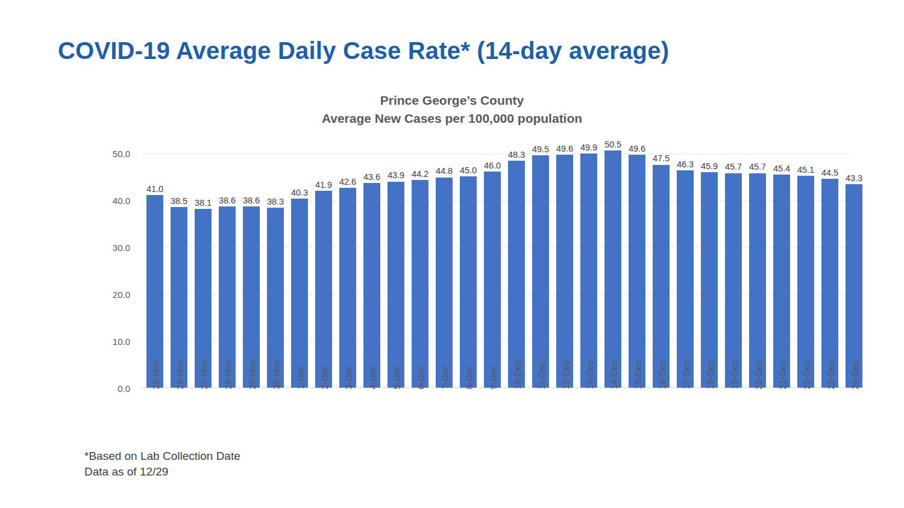COVID-19 Average Daily Case Rate* (14-day average)
Prince George’s County
Average New Cases per 100,000 population
50.0
40.0
30.0
20.0
10.0
0.0
41.0
38.5
38.1
38.6
38.6
38.3
40.3
41.9
42.6
43.6
43.9
44.2
44.8
45.0
46.0
48.3
49.5
49.6
49.9
50.5
49.6
47.5
46.3
45.9
45.7
45.7
45.4
45.1
44.5
43.3
25-Nov
26-Nov
27-Nov
28-Nov
29-Nov
30-Nov
1-Dec
2-Dec
3-Dec
4-Dec
5-Dec
6-Dec
7-Dec
8-Dec
9-Dec
10-Dec
11-Dec
12-Dec
13-Dec
14-Dec
15-Dec
16-Dec
17-Dec
18-Dec
19-Dec
20-Dec
21-Dec
22-Dec
23-Dec
24-Dec
*Based on Lab Collection Date
Data as of 12/29